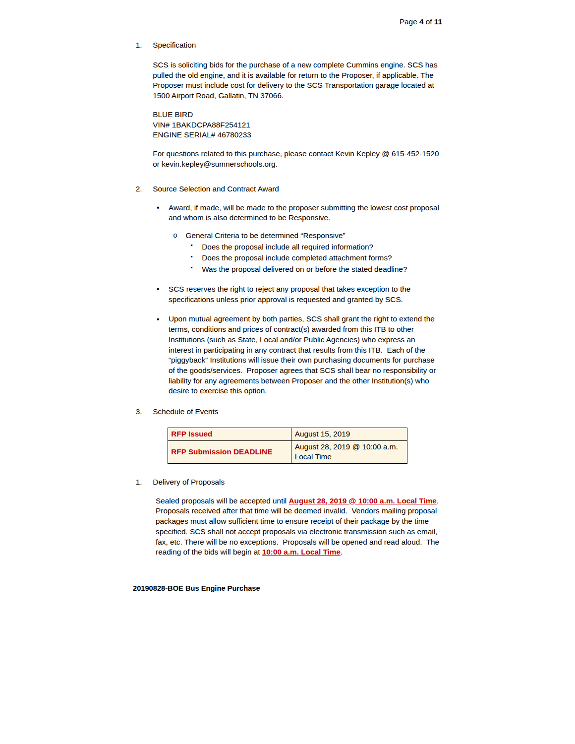Page 4 of 11
Specification
SCS is soliciting bids for the purchase of a new complete Cummins engine. SCS has pulled the old engine, and it is available for return to the Proposer, if applicable. The Proposer must include cost for delivery to the SCS Transportation garage located at 1500 Airport Road, Gallatin, TN 37066.
BLUE BIRD
VIN# 1BAKDCPA88F254121
ENGINE SERIAL# 46780233
For questions related to this purchase, please contact Kevin Kepley @ 615-452-1520 or kevin.kepley@sumnerschools.org.
Source Selection and Contract Award
Award, if made, will be made to the proposer submitting the lowest cost proposal and whom is also determined to be Responsive.
General Criteria to be determined “Responsive”
Does the proposal include all required information?
Does the proposal include completed attachment forms?
Was the proposal delivered on or before the stated deadline?
SCS reserves the right to reject any proposal that takes exception to the specifications unless prior approval is requested and granted by SCS.
Upon mutual agreement by both parties, SCS shall grant the right to extend the terms, conditions and prices of contract(s) awarded from this ITB to other Institutions (such as State, Local and/or Public Agencies) who express an interest in participating in any contract that results from this ITB. Each of the “piggyback” Institutions will issue their own purchasing documents for purchase of the goods/services. Proposer agrees that SCS shall bear no responsibility or liability for any agreements between Proposer and the other Institution(s) who desire to exercise this option.
Schedule of Events
| RFP Issued | August 15, 2019 |
| RFP Submission DEADLINE | August 28, 2019 @ 10:00 a.m. Local Time |
Delivery of Proposals
Sealed proposals will be accepted until August 28, 2019 @ 10:00 a.m. Local Time. Proposals received after that time will be deemed invalid. Vendors mailing proposal packages must allow sufficient time to ensure receipt of their package by the time specified. SCS shall not accept proposals via electronic transmission such as email, fax, etc. There will be no exceptions. Proposals will be opened and read aloud. The reading of the bids will begin at 10:00 a.m. Local Time.
20190828-BOE Bus Engine Purchase